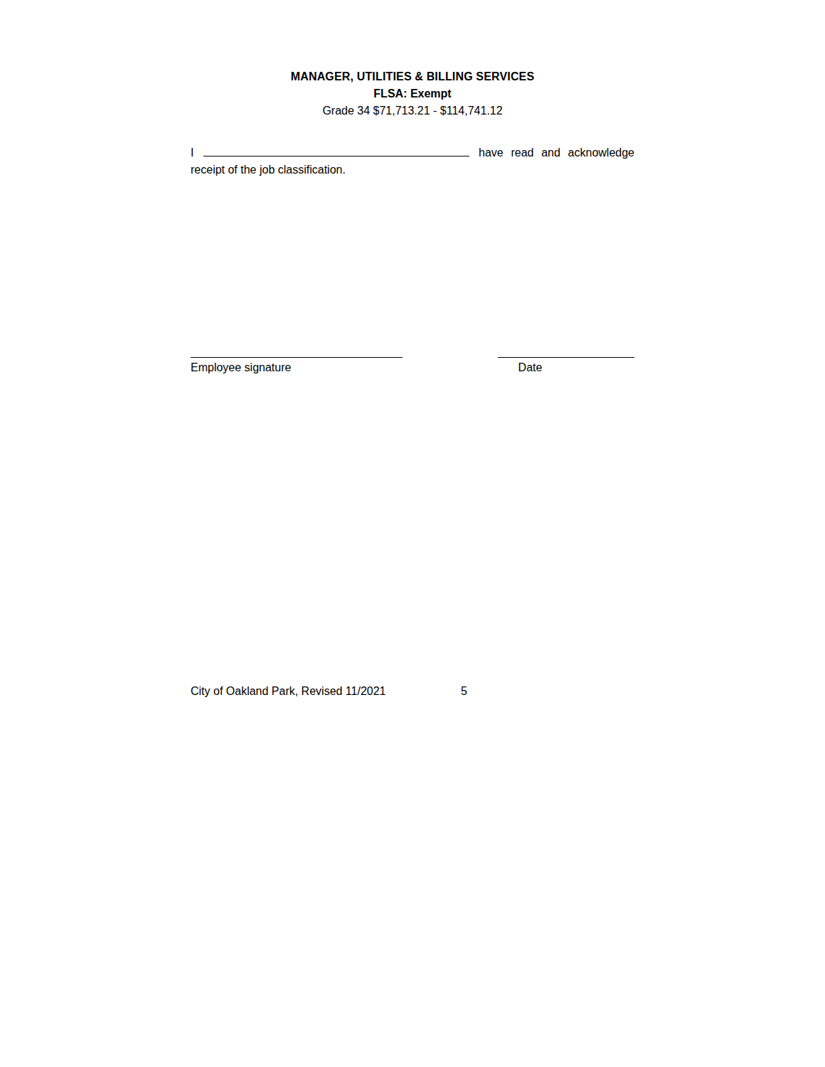MANAGER, UTILITIES & BILLING SERVICES
FLSA: Exempt
Grade 34 $71,713.21 - $114,741.12
I have read and acknowledge receipt of the job classification.
Employee signature
Date
City of Oakland Park, Revised 11/2021 5